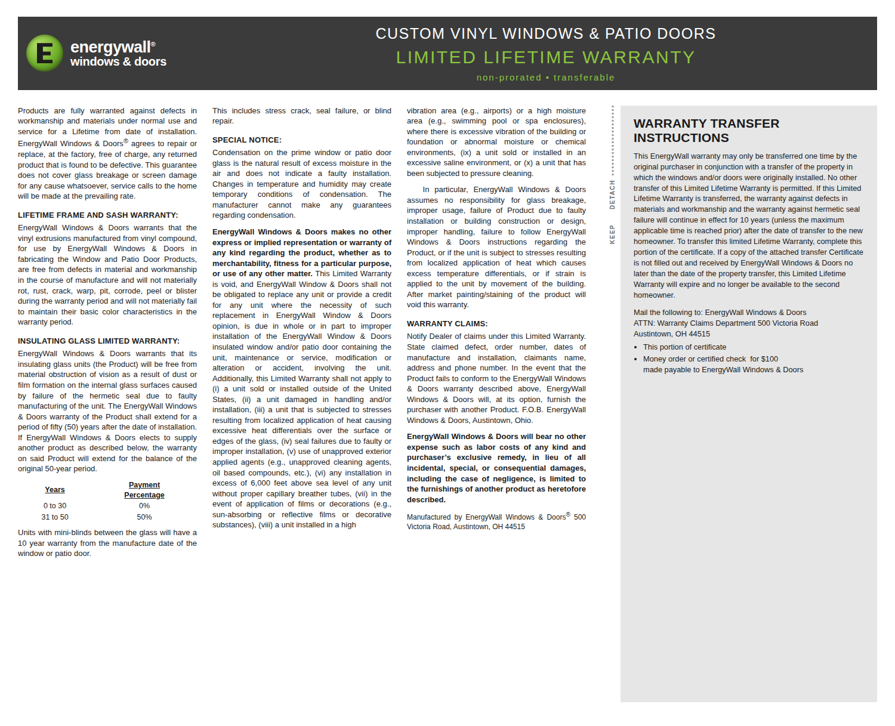energywall®
windows & doors
CUSTOM VINYL WINDOWS & PATIO DOORS
LIMITED LIFETIME WARRANTY
non-prorated • transferable
Products are fully warranted against defects in workmanship and materials under normal use and service for a Lifetime from date of installation. EnergyWall Windows & Doors® agrees to repair or replace, at the factory, free of charge, any returned product that is found to be defective. This guarantee does not cover glass breakage or screen damage for any cause whatsoever, service calls to the home will be made at the prevailing rate.
Lifetime Frame and Sash Warranty:
EnergyWall Windows & Doors warrants that the vinyl extrusions manufactured from vinyl compound, for use by EnergyWall Windows & Doors in fabricating the Window and Patio Door Products, are free from defects in material and workmanship in the course of manufacture and will not materially rot, rust, crack, warp, pit, corrode, peel or blister during the warranty period and will not materially fail to maintain their basic color characteristics in the warranty period.
Insulating Glass Limited Warranty:
EnergyWall Windows & Doors warrants that its insulating glass units (the Product) will be free from material obstruction of vision as a result of dust or film formation on the internal glass surfaces caused by failure of the hermetic seal due to faulty manufacturing of the unit. The EnergyWall Windows & Doors warranty of the Product shall extend for a period of fifty (50) years after the date of installation. If EnergyWall Windows & Doors elects to supply another product as described below, the warranty on said Product will extend for the balance of the original 50-year period.
| Years | Payment Percentage |
| --- | --- |
| 0 to 30 | 0% |
| 31 to 50 | 50% |
Units with mini-blinds between the glass will have a 10 year warranty from the manufacture date of the window or patio door.
This includes stress crack, seal failure, or blind repair.
Special Notice:
Condensation on the prime window or patio door glass is the natural result of excess moisture in the air and does not indicate a faulty installation. Changes in temperature and humidity may create temporary conditions of condensation. The manufacturer cannot make any guarantees regarding condensation.
EnergyWall Windows & Doors makes no other express or implied representation or warranty of any kind regarding the product, whether as to merchantability, fitness for a particular purpose, or use of any other matter. This Limited Warranty is void, and EnergyWall Window & Doors shall not be obligated to replace any unit or provide a credit for any unit where the necessity of such replacement in EnergyWall Window & Doors opinion, is due in whole or in part to improper installation of the EnergyWall Window & Doors insulated window and/or patio door containing the unit, maintenance or service, modification or alteration or accident, involving the unit. Additionally, this Limited Warranty shall not apply to (i) a unit sold or installed outside of the United States, (ii) a unit damaged in handling and/or installation, (iii) a unit that is subjected to stresses resulting from localized application of heat causing excessive heat differentials over the surface or edges of the glass, (iv) seal failures due to faulty or improper installation, (v) use of unapproved exterior applied agents (e.g., unapproved cleaning agents, oil based compounds, etc.), (vi) any installation in excess of 6,000 feet above sea level of any unit without proper capillary breather tubes, (vii) in the event of application of films or decorations (e.g., sun-absorbing or reflective films or decorative substances), (viii) a unit installed in a high
vibration area (e.g., airports) or a high moisture area (e.g., swimming pool or spa enclosures), where there is excessive vibration of the building or foundation or abnormal moisture or chemical environments, (ix) a unit sold or installed in an excessive saline environment, or (x) a unit that has been subjected to pressure cleaning.
In particular, EnergyWall Windows & Doors assumes no responsibility for glass breakage, improper usage, failure of Product due to faulty installation or building construction or design, improper handling, failure to follow EnergyWall Windows & Doors instructions regarding the Product, or if the unit is subject to stresses resulting from localized application of heat which causes excess temperature differentials, or if strain is applied to the unit by movement of the building. After market painting/staining of the product will void this warranty.
Warranty Claims:
Notify Dealer of claims under this Limited Warranty. State claimed defect, order number, dates of manufacture and installation, claimants name, address and phone number. In the event that the Product fails to conform to the EnergyWall Windows & Doors warranty described above, EnergyWall Windows & Doors will, at its option, furnish the purchaser with another Product. F.O.B. EnergyWall Windows & Doors, Austintown, Ohio.
EnergyWall Windows & Doors will bear no other expense such as labor costs of any kind and purchaser’s exclusive remedy, in lieu of all incidental, special, or consequential damages, including the case of negligence, is limited to the furnishings of another product as heretofore described.
Manufactured by EnergyWall Windows & Doors® 500 Victoria Road, Austintown, OH 44515
DETACH KEEP
WARRANTY TRANSFER
INSTRUCTIONS
This EnergyWall warranty may only be transferred one time by the original purchaser in conjunction with a transfer of the property in which the windows and/or doors were originally installed. No other transfer of this Limited Lifetime Warranty is permitted. If this Limited Lifetime Warranty is transferred, the warranty against defects in materials and workmanship and the warranty against hermetic seal failure will continue in effect for 10 years (unless the maximum applicable time is reached prior) after the date of transfer to the new homeowner. To transfer this limited Lifetime Warranty, complete this portion of the certificate. If a copy of the attached transfer Certificate is not filled out and received by EnergyWall Windows & Doors no later than the date of the property transfer, this Limited Lifetime Warranty will expire and no longer be available to the second homeowner.
Mail the following to: EnergyWall Windows & Doors
ATTN: Warranty Claims Department 500 Victoria Road
Austintown, OH 44515
This portion of certificate
Money order or certified check for $100
made payable to EnergyWall Windows & Doors